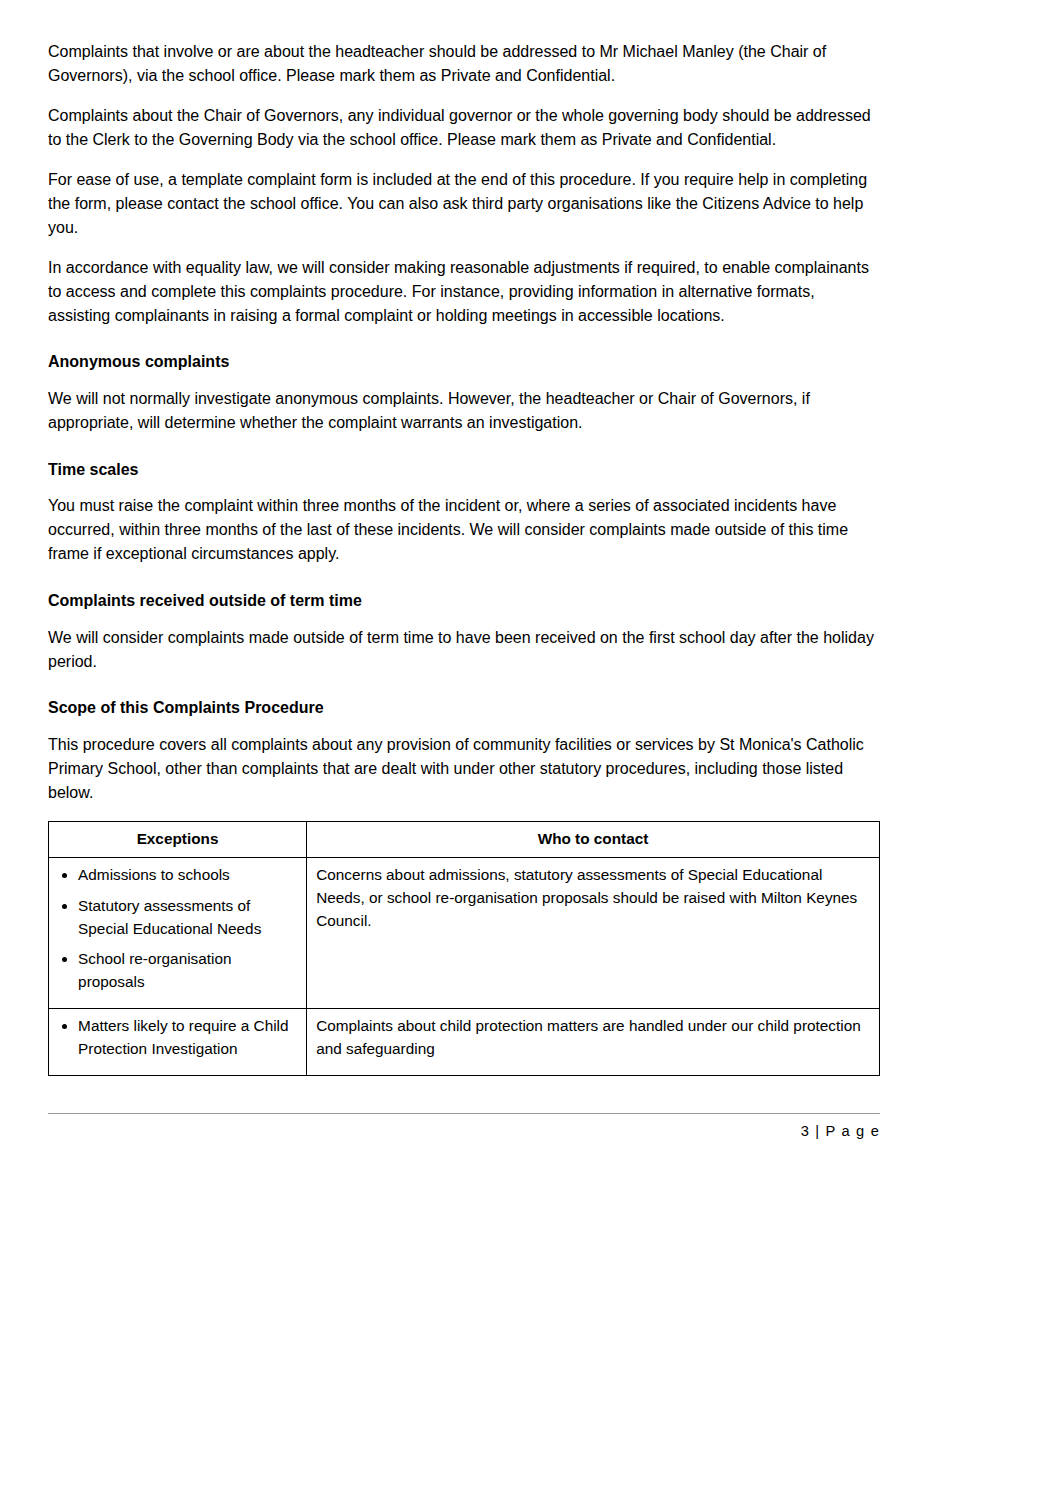Complaints that involve or are about the headteacher should be addressed to Mr Michael Manley (the Chair of Governors), via the school office. Please mark them as Private and Confidential.
Complaints about the Chair of Governors, any individual governor or the whole governing body should be addressed to the Clerk to the Governing Body via the school office. Please mark them as Private and Confidential.
For ease of use, a template complaint form is included at the end of this procedure. If you require help in completing the form, please contact the school office. You can also ask third party organisations like the Citizens Advice to help you.
In accordance with equality law, we will consider making reasonable adjustments if required, to enable complainants to access and complete this complaints procedure. For instance, providing information in alternative formats, assisting complainants in raising a formal complaint or holding meetings in accessible locations.
Anonymous complaints
We will not normally investigate anonymous complaints. However, the headteacher or Chair of Governors, if appropriate, will determine whether the complaint warrants an investigation.
Time scales
You must raise the complaint within three months of the incident or, where a series of associated incidents have occurred, within three months of the last of these incidents. We will consider complaints made outside of this time frame if exceptional circumstances apply.
Complaints received outside of term time
We will consider complaints made outside of term time to have been received on the first school day after the holiday period.
Scope of this Complaints Procedure
This procedure covers all complaints about any provision of community facilities or services by St Monica's Catholic Primary School, other than complaints that are dealt with under other statutory procedures, including those listed below.
| Exceptions | Who to contact |
| --- | --- |
| Admissions to schools Statutory assessments of Special Educational Needs School re-organisation proposals | Concerns about admissions, statutory assessments of Special Educational Needs, or school re-organisation proposals should be raised with Milton Keynes Council. |
| Matters likely to require a Child Protection Investigation | Complaints about child protection matters are handled under our child protection and safeguarding |
3 | P a g e